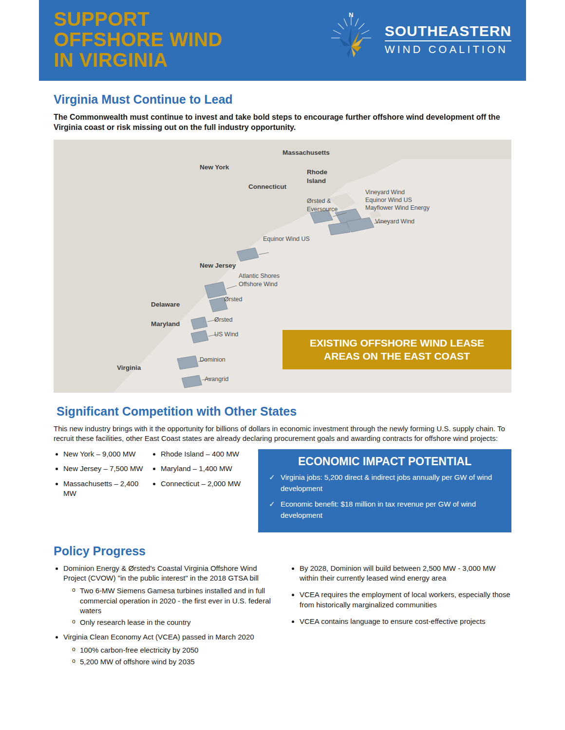SUPPORT
OFFSHORE WIND
IN VIRGINIA
N
SOUTHEASTERN WIND COALITION
Virginia Must Continue to Lead
The Commonwealth must continue to invest and take bold steps to encourage further offshore wind development off the Virginia coast or risk missing out on the full industry opportunity.
Massachusetts New York Rhode
Island Connecticut New Jersey Delaware Maryland Virginia Vineyard Wind Equinor Wind US Mayflower Wind Energy Ørsted &
Eversource Vineyard Wind Equinor Wind US Atlantic Shores
Offshore Wind Ørsted Ørsted US Wind Dominion Avangrid
EXISTING OFFSHORE WIND LEASE
AREAS ON THE EAST COAST
Significant Competition with Other States
This new industry brings with it the opportunity for billions of dollars in economic investment through the newly forming U.S. supply chain. To recruit these facilities, other East Coast states are already declaring procurement goals and awarding contracts for offshore wind projects:
New York – 9,000 MW
New Jersey – 7,500 MW
Massachusetts – 2,400 MW
Rhode Island – 400 MW
Maryland – 1,400 MW
Connecticut – 2,000 MW
ECONOMIC IMPACT POTENTIAL
Virginia jobs: 5,200 direct & indirect jobs annually per GW of wind development
Economic benefit: $18 million in tax revenue per GW of wind development
Policy Progress
Dominion Energy & Ørsted's Coastal Virginia Offshore Wind Project (CVOW) "in the public interest" in the 2018 GTSA bill
Two 6-MW Siemens Gamesa turbines installed and in full commercial operation in 2020 - the first ever in U.S. federal waters
Only research lease in the country
Virginia Clean Economy Act (VCEA) passed in March 2020
100% carbon-free electricity by 2050
5,200 MW of offshore wind by 2035
By 2028, Dominion will build between 2,500 MW - 3,000 MW within their currently leased wind energy area
VCEA requires the employment of local workers, especially those from historically marginalized communities
VCEA contains language to ensure cost-effective projects